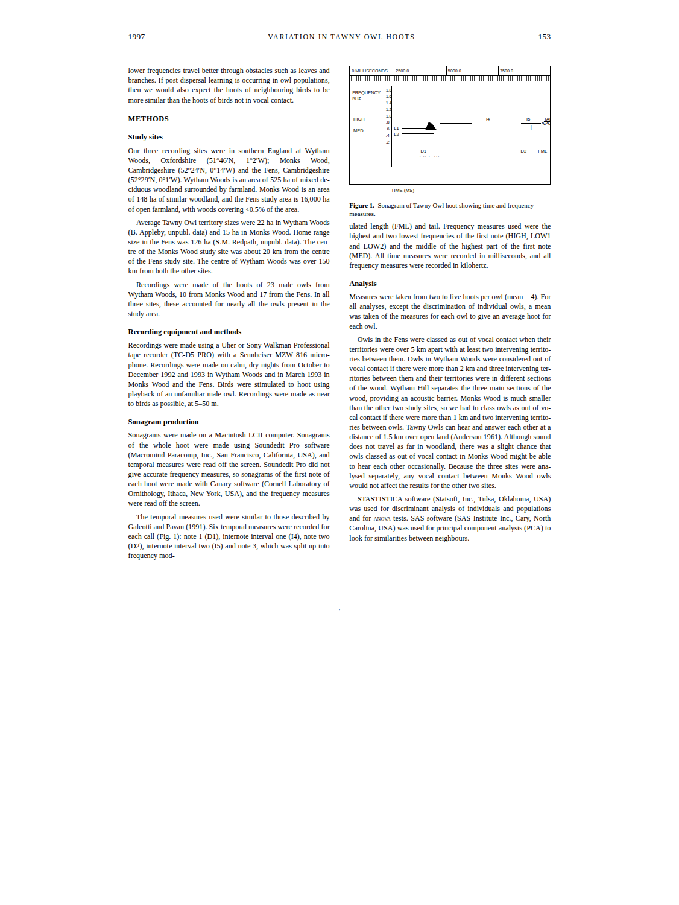1997 Variation in Tawny Owl Hoots 153
lower frequencies travel better through obstacles such as leaves and branches. If post-dispersal learning is occurring in owl populations, then we would also expect the hoots of neighbouring birds to be more similar than the hoots of birds not in vocal contact.
Methods
Study sites
Our three recording sites were in southern England at Wytham Woods, Oxfordshire (51°46′N, 1°2′W); Monks Wood, Cambridgeshire (52°24′N, 0°14′W) and the Fens, Cambridgeshire (52°29′N, 0°1′W). Wytham Woods is an area of 525 ha of mixed deciduous woodland surrounded by farmland. Monks Wood is an area of 148 ha of similar woodland, and the Fens study area is 16,000 ha of open farmland, with woods covering <0.5% of the area.
Average Tawny Owl territory sizes were 22 ha in Wytham Woods (B. Appleby, unpubl. data) and 15 ha in Monks Wood. Home range size in the Fens was 126 ha (S.M. Redpath, unpubl. data). The centre of the Monks Wood study site was about 20 km from the centre of the Fens study site. The centre of Wytham Woods was over 150 km from both the other sites.
Recordings were made of the hoots of 23 male owls from Wytham Woods, 10 from Monks Wood and 17 from the Fens. In all three sites, these accounted for nearly all the owls present in the study area.
Recording equipment and methods
Recordings were made using a Uher or Sony Walkman Professional tape recorder (TC-D5 PRO) with a Sennheiser MZW 816 microphone. Recordings were made on calm, dry nights from October to December 1992 and 1993 in Wytham Woods and in March 1993 in Monks Wood and the Fens. Birds were stimulated to hoot using playback of an unfamiliar male owl. Recordings were made as near to birds as possible, at 5–50 m.
Sonagram production
Sonagrams were made on a Macintosh LCII computer. Sonagrams of the whole hoot were made using Soundedit Pro software (Macromind Paracomp, Inc., San Francisco, California, USA), and temporal measures were read off the screen. Soundedit Pro did not give accurate frequency measures, so sonagrams of the first note of each hoot were made with Canary software (Cornell Laboratory of Ornithology, Ithaca, New York, USA), and the frequency measures were read off the screen.
The temporal measures used were similar to those described by Galeotti and Pavan (1991). Six temporal measures were recorded for each call (Fig. 1): note 1 (D1), internote interval one (I4), note two (D2), internote interval two (I5) and note 3, which was split up into frequency mod-
0 MILLISECONDS 2500.0 5000.0 7500.0
FREQUENCY
KHz
1.8
1.6
1.4
1.2
1.0
.8
.6
.4
.2
HIGH
MED
L1
L2
I4
I5
TAIL
D1
D2
FML
|
∿∿∿∿…
· ·· · ···
TIME (MS)
Figure 1. Sonagram of Tawny Owl hoot showing time and frequency measures.
ulated length (FML) and tail. Frequency measures used were the highest and two lowest frequencies of the first note (HIGH, LOW1 and LOW2) and the middle of the highest part of the first note (MED). All time measures were recorded in milliseconds, and all frequency measures were recorded in kilohertz.
Analysis
Measures were taken from two to five hoots per owl (mean = 4). For all analyses, except the discrimination of individual owls, a mean was taken of the measures for each owl to give an average hoot for each owl.
Owls in the Fens were classed as out of vocal contact when their territories were over 5 km apart with at least two intervening territories between them. Owls in Wytham Woods were considered out of vocal contact if there were more than 2 km and three intervening territories between them and their territories were in different sections of the wood. Wytham Hill separates the three main sections of the wood, providing an acoustic barrier. Monks Wood is much smaller than the other two study sites, so we had to class owls as out of vocal contact if there were more than 1 km and two intervening territories between owls. Tawny Owls can hear and answer each other at a distance of 1.5 km over open land (Anderson 1961). Although sound does not travel as far in woodland, there was a slight chance that owls classed as out of vocal contact in Monks Wood might be able to hear each other occasionally. Because the three sites were analysed separately, any vocal contact between Monks Wood owls would not affect the results for the other two sites.
STASTISTICA software (Statsoft, Inc., Tulsa, Oklahoma, USA) was used for discriminant analysis of individuals and populations and for anova tests. SAS software (SAS Institute Inc., Cary, North Carolina, USA) was used for principal component analysis (PCA) to look for similarities between neighbours.
·